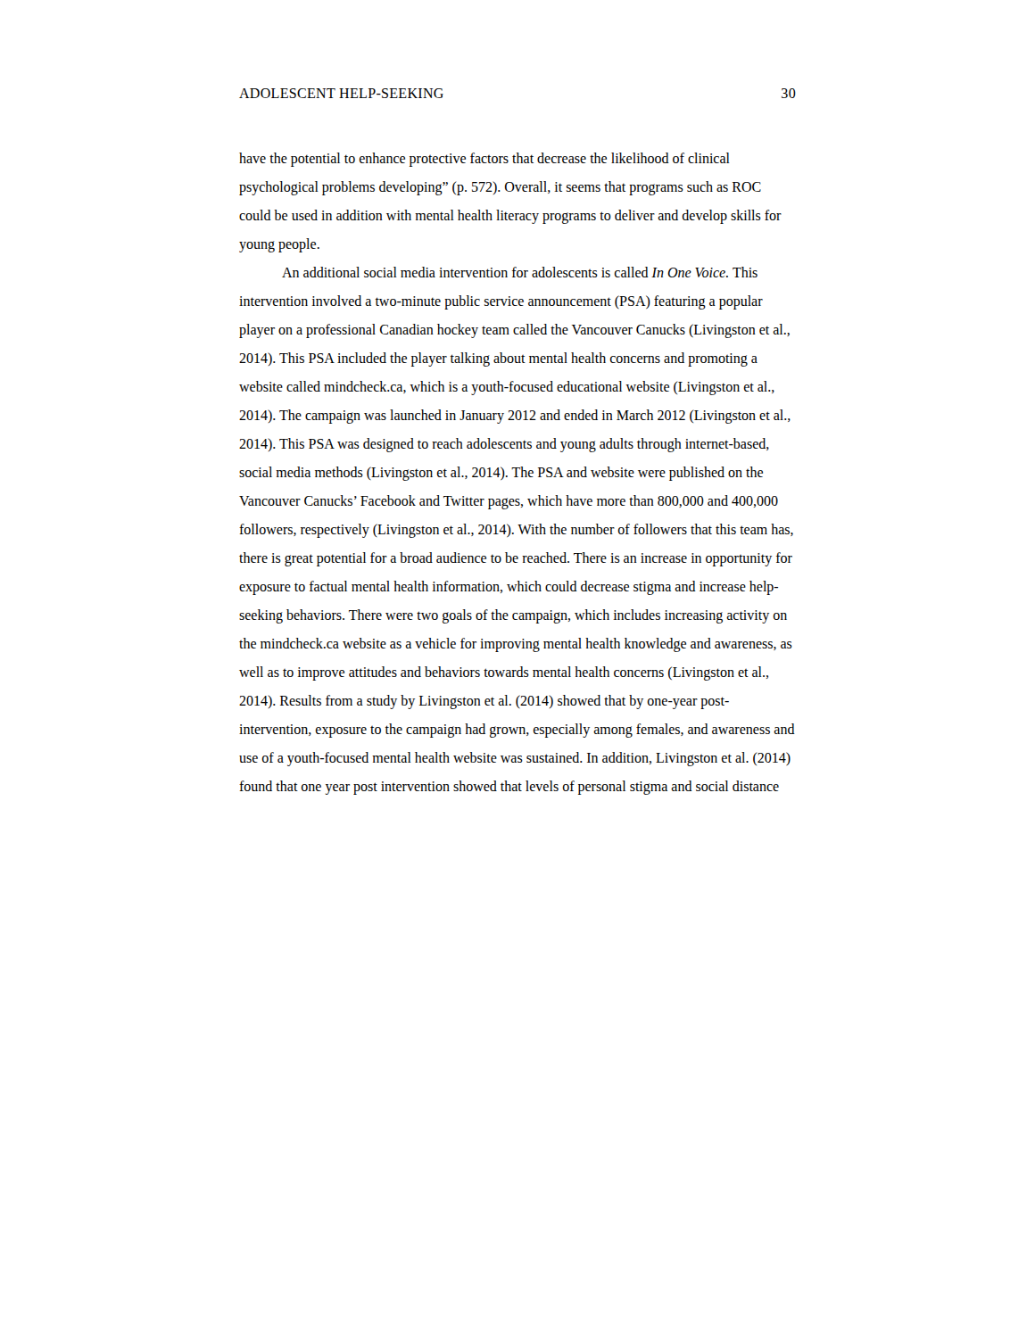Adolescent Help-Seeking 30
have the potential to enhance protective factors that decrease the likelihood of clinical psychological problems developing” (p. 572). Overall, it seems that programs such as ROC could be used in addition with mental health literacy programs to deliver and develop skills for young people.
An additional social media intervention for adolescents is called In One Voice. This intervention involved a two-minute public service announcement (PSA) featuring a popular player on a professional Canadian hockey team called the Vancouver Canucks (Livingston et al., 2014). This PSA included the player talking about mental health concerns and promoting a website called mindcheck.ca, which is a youth-focused educational website (Livingston et al., 2014). The campaign was launched in January 2012 and ended in March 2012 (Livingston et al., 2014). This PSA was designed to reach adolescents and young adults through internet-based, social media methods (Livingston et al., 2014). The PSA and website were published on the Vancouver Canucks’ Facebook and Twitter pages, which have more than 800,000 and 400,000 followers, respectively (Livingston et al., 2014). With the number of followers that this team has, there is great potential for a broad audience to be reached. There is an increase in opportunity for exposure to factual mental health information, which could decrease stigma and increase help-seeking behaviors. There were two goals of the campaign, which includes increasing activity on the mindcheck.ca website as a vehicle for improving mental health knowledge and awareness, as well as to improve attitudes and behaviors towards mental health concerns (Livingston et al., 2014). Results from a study by Livingston et al. (2014) showed that by one-year post-intervention, exposure to the campaign had grown, especially among females, and awareness and use of a youth-focused mental health website was sustained. In addition, Livingston et al. (2014) found that one year post intervention showed that levels of personal stigma and social distance